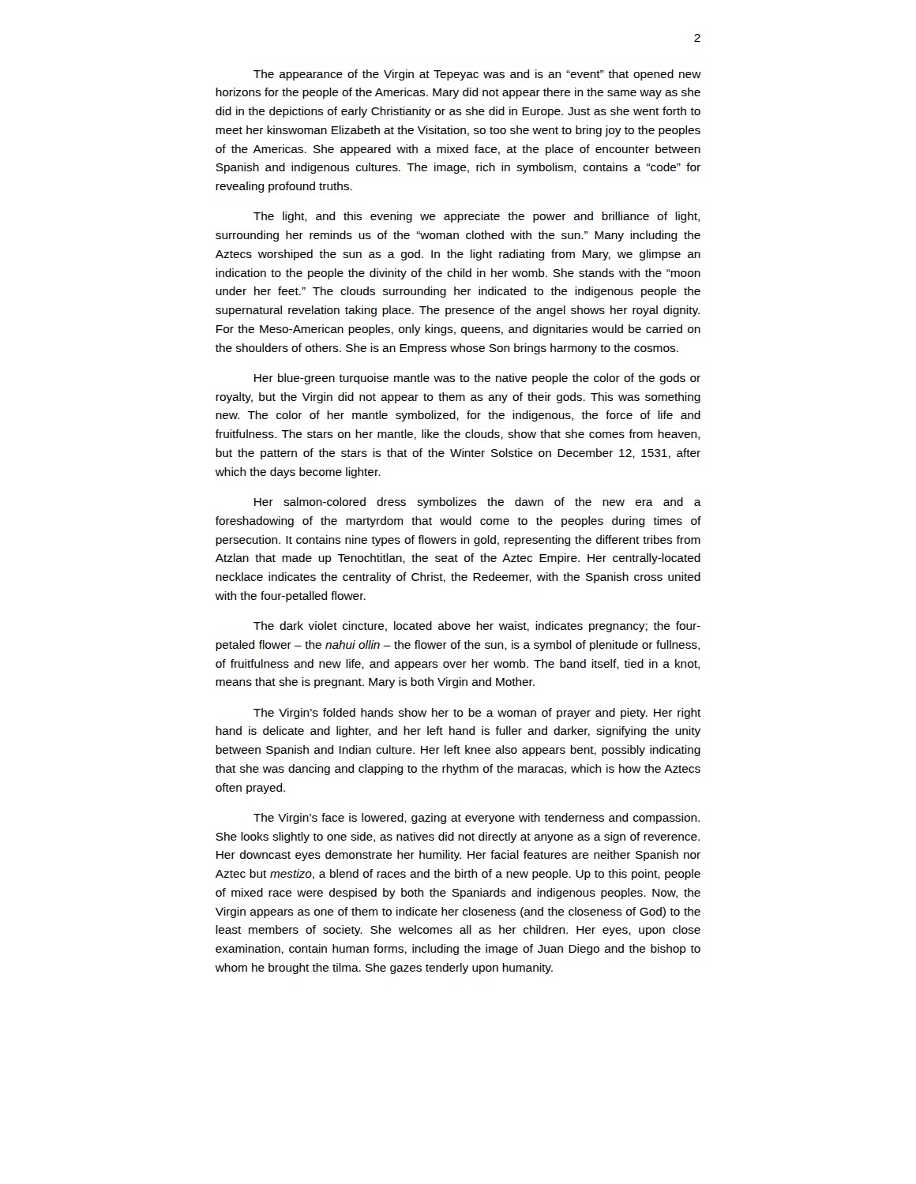2
The appearance of the Virgin at Tepeyac was and is an “event” that opened new horizons for the people of the Americas. Mary did not appear there in the same way as she did in the depictions of early Christianity or as she did in Europe. Just as she went forth to meet her kinswoman Elizabeth at the Visitation, so too she went to bring joy to the peoples of the Americas. She appeared with a mixed face, at the place of encounter between Spanish and indigenous cultures. The image, rich in symbolism, contains a “code” for revealing profound truths.
The light, and this evening we appreciate the power and brilliance of light, surrounding her reminds us of the “woman clothed with the sun.” Many including the Aztecs worshiped the sun as a god. In the light radiating from Mary, we glimpse an indication to the people the divinity of the child in her womb. She stands with the “moon under her feet.” The clouds surrounding her indicated to the indigenous people the supernatural revelation taking place. The presence of the angel shows her royal dignity. For the Meso-American peoples, only kings, queens, and dignitaries would be carried on the shoulders of others. She is an Empress whose Son brings harmony to the cosmos.
Her blue-green turquoise mantle was to the native people the color of the gods or royalty, but the Virgin did not appear to them as any of their gods. This was something new. The color of her mantle symbolized, for the indigenous, the force of life and fruitfulness. The stars on her mantle, like the clouds, show that she comes from heaven, but the pattern of the stars is that of the Winter Solstice on December 12, 1531, after which the days become lighter.
Her salmon-colored dress symbolizes the dawn of the new era and a foreshadowing of the martyrdom that would come to the peoples during times of persecution. It contains nine types of flowers in gold, representing the different tribes from Atzlan that made up Tenochtitlan, the seat of the Aztec Empire. Her centrally-located necklace indicates the centrality of Christ, the Redeemer, with the Spanish cross united with the four-petalled flower.
The dark violet cincture, located above her waist, indicates pregnancy; the four-petaled flower – the nahui ollin – the flower of the sun, is a symbol of plenitude or fullness, of fruitfulness and new life, and appears over her womb. The band itself, tied in a knot, means that she is pregnant. Mary is both Virgin and Mother.
The Virgin’s folded hands show her to be a woman of prayer and piety. Her right hand is delicate and lighter, and her left hand is fuller and darker, signifying the unity between Spanish and Indian culture. Her left knee also appears bent, possibly indicating that she was dancing and clapping to the rhythm of the maracas, which is how the Aztecs often prayed.
The Virgin’s face is lowered, gazing at everyone with tenderness and compassion. She looks slightly to one side, as natives did not directly at anyone as a sign of reverence. Her downcast eyes demonstrate her humility. Her facial features are neither Spanish nor Aztec but mestizo, a blend of races and the birth of a new people. Up to this point, people of mixed race were despised by both the Spaniards and indigenous peoples. Now, the Virgin appears as one of them to indicate her closeness (and the closeness of God) to the least members of society. She welcomes all as her children. Her eyes, upon close examination, contain human forms, including the image of Juan Diego and the bishop to whom he brought the tilma. She gazes tenderly upon humanity.